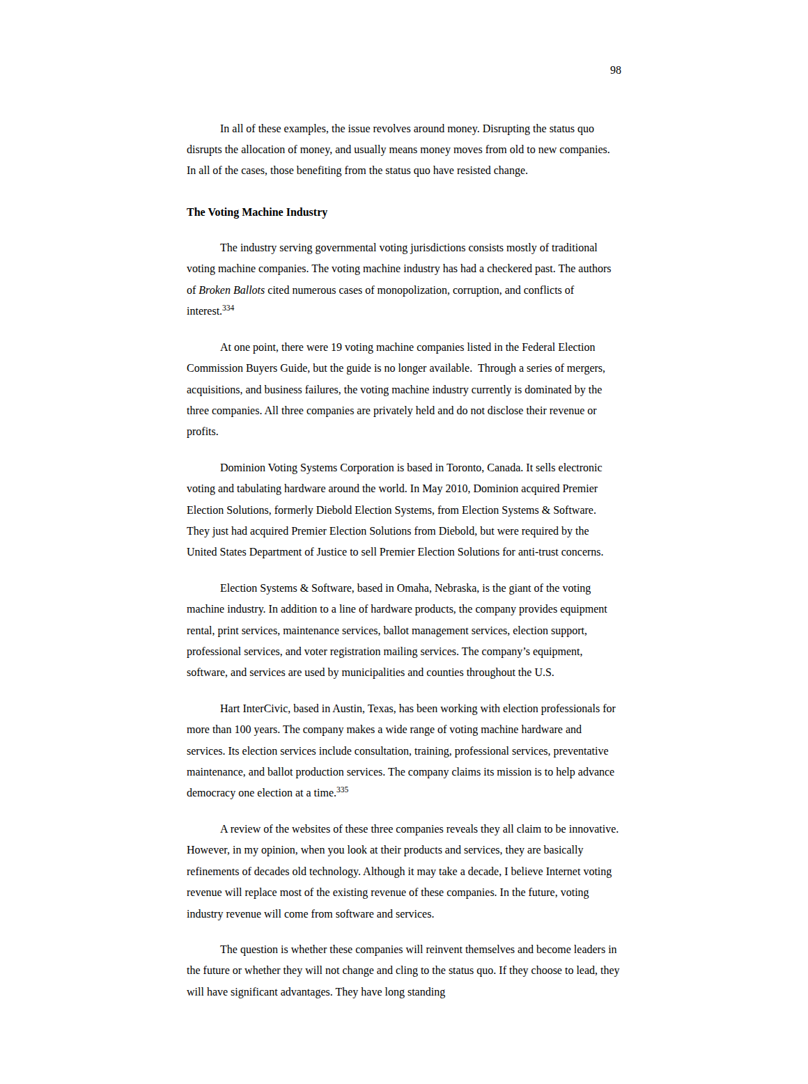98
In all of these examples, the issue revolves around money. Disrupting the status quo disrupts the allocation of money, and usually means money moves from old to new companies. In all of the cases, those benefiting from the status quo have resisted change.
The Voting Machine Industry
The industry serving governmental voting jurisdictions consists mostly of traditional voting machine companies. The voting machine industry has had a checkered past. The authors of Broken Ballots cited numerous cases of monopolization, corruption, and conflicts of interest.334
At one point, there were 19 voting machine companies listed in the Federal Election Commission Buyers Guide, but the guide is no longer available. Through a series of mergers, acquisitions, and business failures, the voting machine industry currently is dominated by the three companies. All three companies are privately held and do not disclose their revenue or profits.
Dominion Voting Systems Corporation is based in Toronto, Canada. It sells electronic voting and tabulating hardware around the world. In May 2010, Dominion acquired Premier Election Solutions, formerly Diebold Election Systems, from Election Systems & Software. They just had acquired Premier Election Solutions from Diebold, but were required by the United States Department of Justice to sell Premier Election Solutions for anti-trust concerns.
Election Systems & Software, based in Omaha, Nebraska, is the giant of the voting machine industry. In addition to a line of hardware products, the company provides equipment rental, print services, maintenance services, ballot management services, election support, professional services, and voter registration mailing services. The company’s equipment, software, and services are used by municipalities and counties throughout the U.S.
Hart InterCivic, based in Austin, Texas, has been working with election professionals for more than 100 years. The company makes a wide range of voting machine hardware and services. Its election services include consultation, training, professional services, preventative maintenance, and ballot production services. The company claims its mission is to help advance democracy one election at a time.335
A review of the websites of these three companies reveals they all claim to be innovative. However, in my opinion, when you look at their products and services, they are basically refinements of decades old technology. Although it may take a decade, I believe Internet voting revenue will replace most of the existing revenue of these companies. In the future, voting industry revenue will come from software and services.
The question is whether these companies will reinvent themselves and become leaders in the future or whether they will not change and cling to the status quo. If they choose to lead, they will have significant advantages. They have long standing